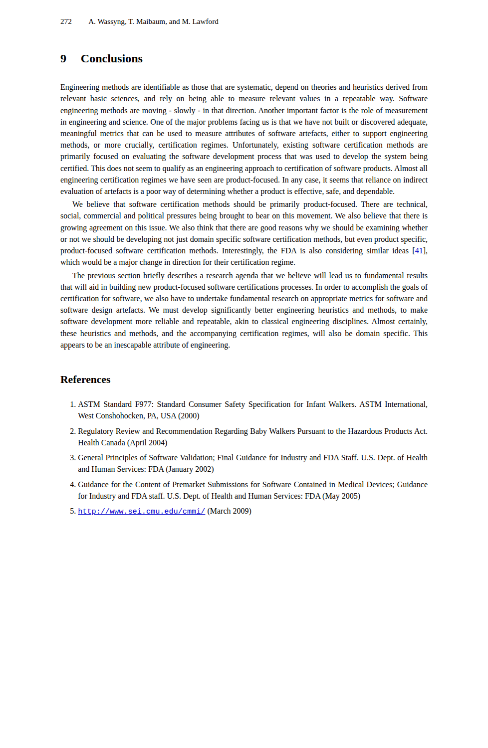272 A. Wassyng, T. Maibaum, and M. Lawford
9 Conclusions
Engineering methods are identifiable as those that are systematic, depend on theories and heuristics derived from relevant basic sciences, and rely on being able to measure relevant values in a repeatable way. Software engineering methods are moving - slowly - in that direction. Another important factor is the role of measurement in engineering and science. One of the major problems facing us is that we have not built or discovered adequate, meaningful metrics that can be used to measure attributes of software artefacts, either to support engineering methods, or more crucially, certification regimes. Unfortunately, existing software certification methods are primarily focused on evaluating the software development process that was used to develop the system being certified. This does not seem to qualify as an engineering approach to certification of software products. Almost all engineering certification regimes we have seen are product-focused. In any case, it seems that reliance on indirect evaluation of artefacts is a poor way of determining whether a product is effective, safe, and dependable.
We believe that software certification methods should be primarily product-focused. There are technical, social, commercial and political pressures being brought to bear on this movement. We also believe that there is growing agreement on this issue. We also think that there are good reasons why we should be examining whether or not we should be developing not just domain specific software certification methods, but even product specific, product-focused software certification methods. Interestingly, the FDA is also considering similar ideas [41], which would be a major change in direction for their certification regime.
The previous section briefly describes a research agenda that we believe will lead us to fundamental results that will aid in building new product-focused software certifications processes. In order to accomplish the goals of certification for software, we also have to undertake fundamental research on appropriate metrics for software and software design artefacts. We must develop significantly better engineering heuristics and methods, to make software development more reliable and repeatable, akin to classical engineering disciplines. Almost certainly, these heuristics and methods, and the accompanying certification regimes, will also be domain specific. This appears to be an inescapable attribute of engineering.
References
ASTM Standard F977: Standard Consumer Safety Specification for Infant Walkers. ASTM International, West Conshohocken, PA, USA (2000)
Regulatory Review and Recommendation Regarding Baby Walkers Pursuant to the Hazardous Products Act. Health Canada (April 2004)
General Principles of Software Validation; Final Guidance for Industry and FDA Staff. U.S. Dept. of Health and Human Services: FDA (January 2002)
Guidance for the Content of Premarket Submissions for Software Contained in Medical Devices; Guidance for Industry and FDA staff. U.S. Dept. of Health and Human Services: FDA (May 2005)
http://www.sei.cmu.edu/cmmi/ (March 2009)